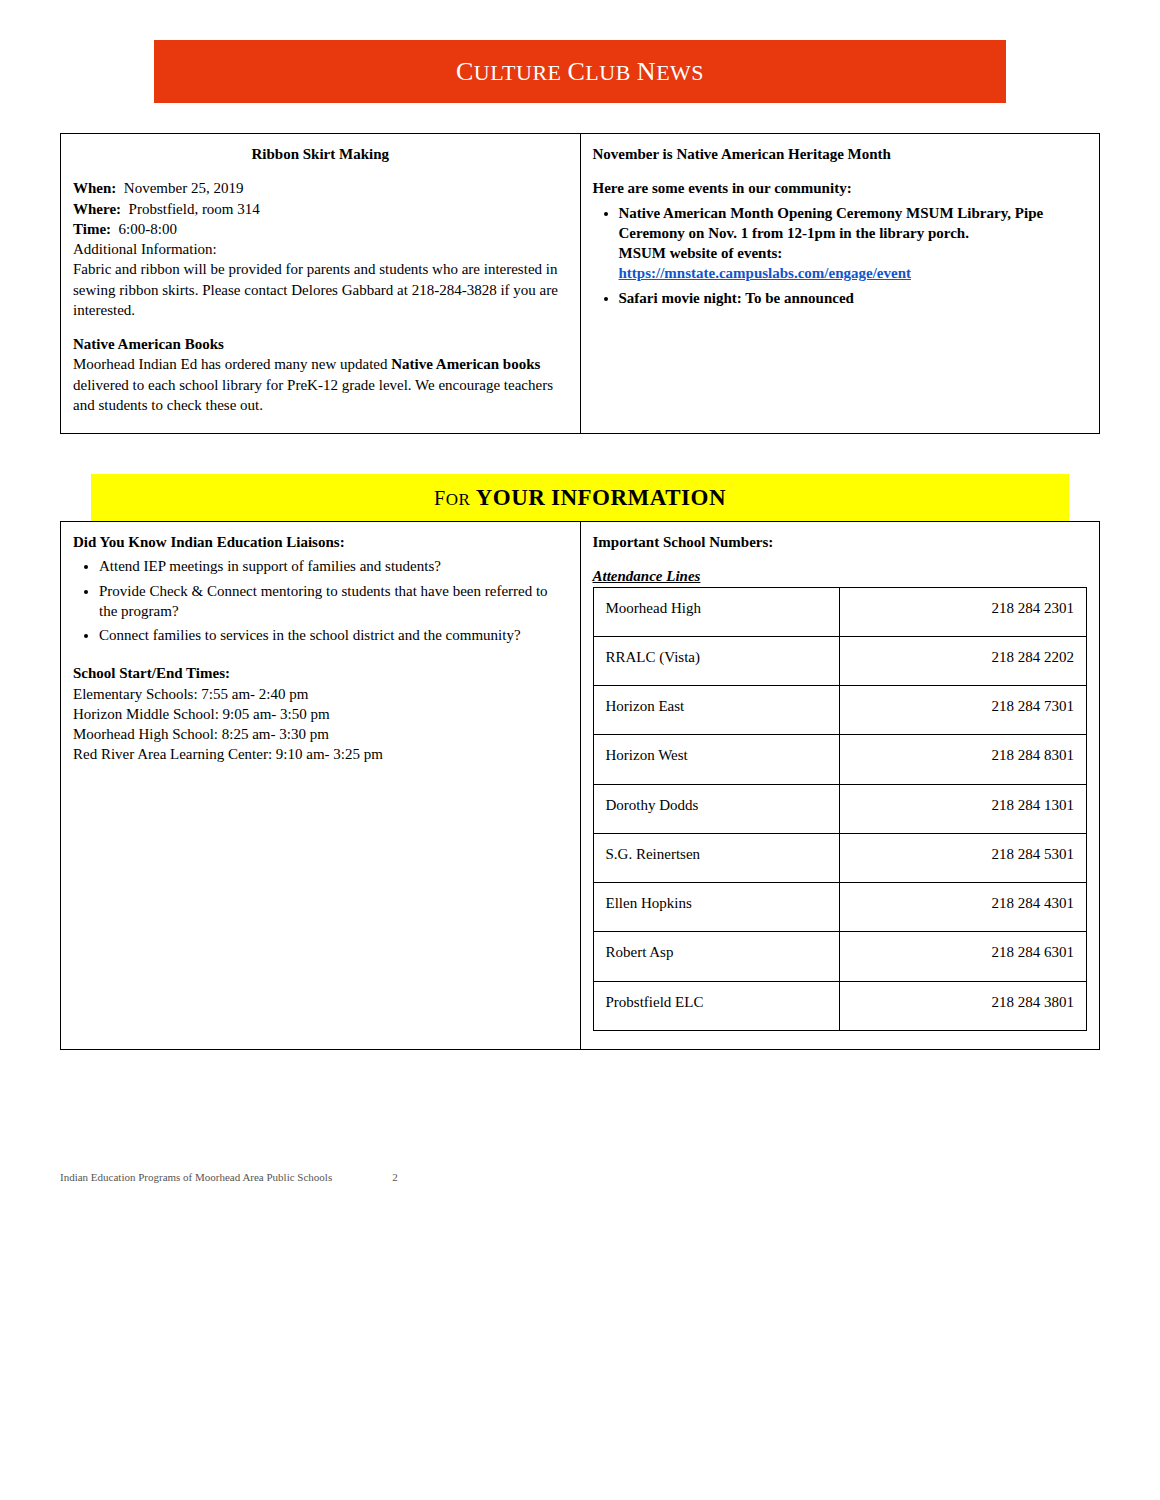CULTURE CLUB NEWS
| Ribbon Skirt Making When: November 25, 2019 Where: Probstfield, room 314 Time: 6:00-8:00 Additional Information: Fabric and ribbon will be provided for parents and students who are interested in sewing ribbon skirts. Please contact Delores Gabbard at 218-284-3828 if you are interested. Native American Books Moorhead Indian Ed has ordered many new updated Native American books delivered to each school library for PreK-12 grade level. We encourage teachers and students to check these out. | November is Native American Heritage Month Here are some events in our community: Native American Month Opening Ceremony MSUM Library, Pipe Ceremony on Nov. 1 from 12-1pm in the library porch. MSUM website of events: https://mnstate.campuslabs.com/engage/event Safari movie night: To be announced |
FOR YOUR INFORMATION
| Did You Know Indian Education Liaisons: Attend IEP meetings in support of families and students? Provide Check & Connect mentoring to students that have been referred to the program? Connect families to services in the school district and the community? School Start/End Times: Elementary Schools: 7:55 am- 2:40 pm Horizon Middle School: 9:05 am- 3:50 pm Moorhead High School: 8:25 am- 3:30 pm Red River Area Learning Center: 9:10 am- 3:25 pm | Important School Numbers: Attendance Lines / Moorhead High / 218 284 2301 / / RRALC (Vista) / 218 284 2202 / / Horizon East / 218 284 7301 / / Horizon West / 218 284 8301 / / Dorothy Dodds / 218 284 1301 / / S.G. Reinertsen / 218 284 5301 / / Ellen Hopkins / 218 284 4301 / / Robert Asp / 218 284 6301 / / Probstfield ELC / 218 284 3801 / |
Indian Education Programs of Moorhead Area Public Schools 2